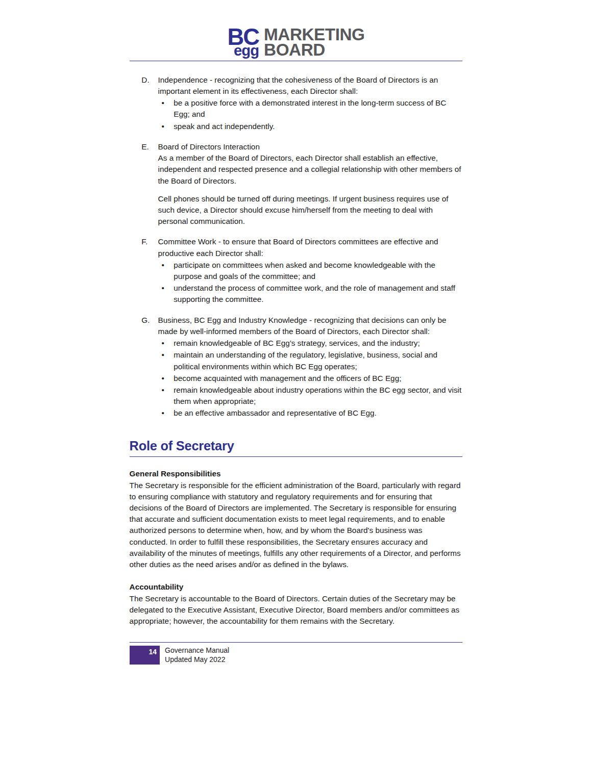BC egg MARKETING BOARD
D.
Independence - recognizing that the cohesiveness of the Board of Directors is an important element in its effectiveness, each Director shall:
•be a positive force with a demonstrated interest in the long-term success of BC Egg; and
•speak and act independently.
E.
Board of Directors Interaction
As a member of the Board of Directors, each Director shall establish an effective, independent and respected presence and a collegial relationship with other members of the Board of Directors.
Cell phones should be turned off during meetings. If urgent business requires use of such device, a Director should excuse him/herself from the meeting to deal with personal communication.
F.
Committee Work - to ensure that Board of Directors committees are effective and productive each Director shall:
•participate on committees when asked and become knowledgeable with the purpose and goals of the committee; and
•understand the process of committee work, and the role of management and staff supporting the committee.
G.
Business, BC Egg and Industry Knowledge - recognizing that decisions can only be made by well-informed members of the Board of Directors, each Director shall:
•remain knowledgeable of BC Egg’s strategy, services, and the industry;
•maintain an understanding of the regulatory, legislative, business, social and political environments within which BC Egg operates;
•become acquainted with management and the officers of BC Egg;
•remain knowledgeable about industry operations within the BC egg sector, and visit them when appropriate;
•be an effective ambassador and representative of BC Egg.
Role of Secretary
General Responsibilities
The Secretary is responsible for the efficient administration of the Board, particularly with regard to ensuring compliance with statutory and regulatory requirements and for ensuring that decisions of the Board of Directors are implemented. The Secretary is responsible for ensuring that accurate and sufficient documentation exists to meet legal requirements, and to enable authorized persons to determine when, how, and by whom the Board's business was conducted. In order to fulfill these responsibilities, the Secretary ensures accuracy and availability of the minutes of meetings, fulfills any other requirements of a Director, and performs other duties as the need arises and/or as defined in the bylaws.
Accountability
The Secretary is accountable to the Board of Directors. Certain duties of the Secretary may be delegated to the Executive Assistant, Executive Director, Board members and/or committees as appropriate; however, the accountability for them remains with the Secretary.
14
Governance Manual
Updated May 2022